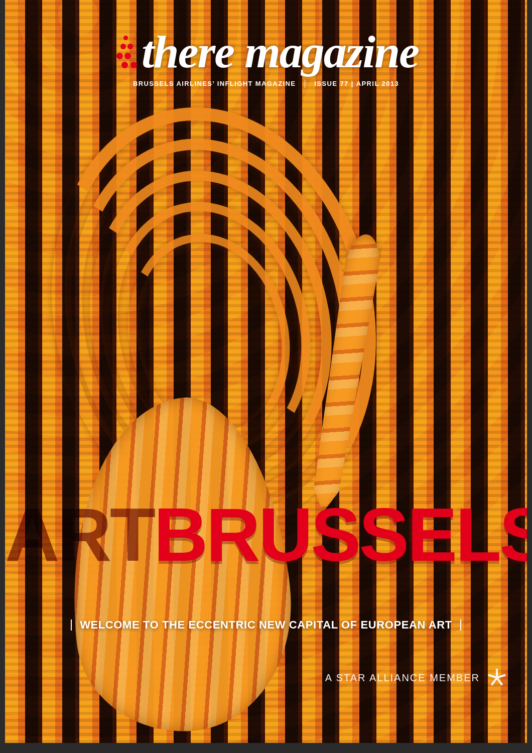there magazine
Brussels Airlines’ Inflight Magazine Issue 77 | April 2013
ART BRUSSELS
Welcome to the eccentric new capital of European art
A Star Alliance Member